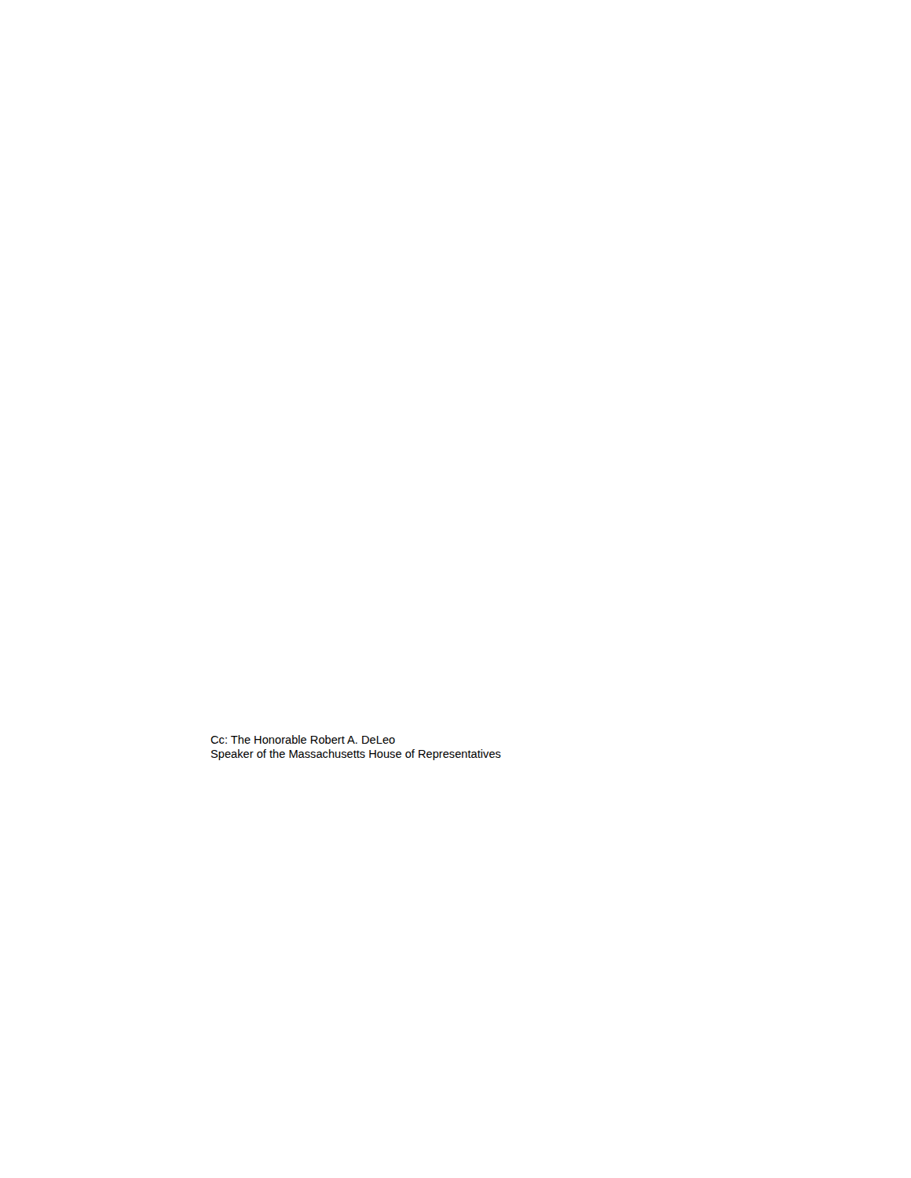Cc: The Honorable Robert A. DeLeo
Speaker of the Massachusetts House of Representatives